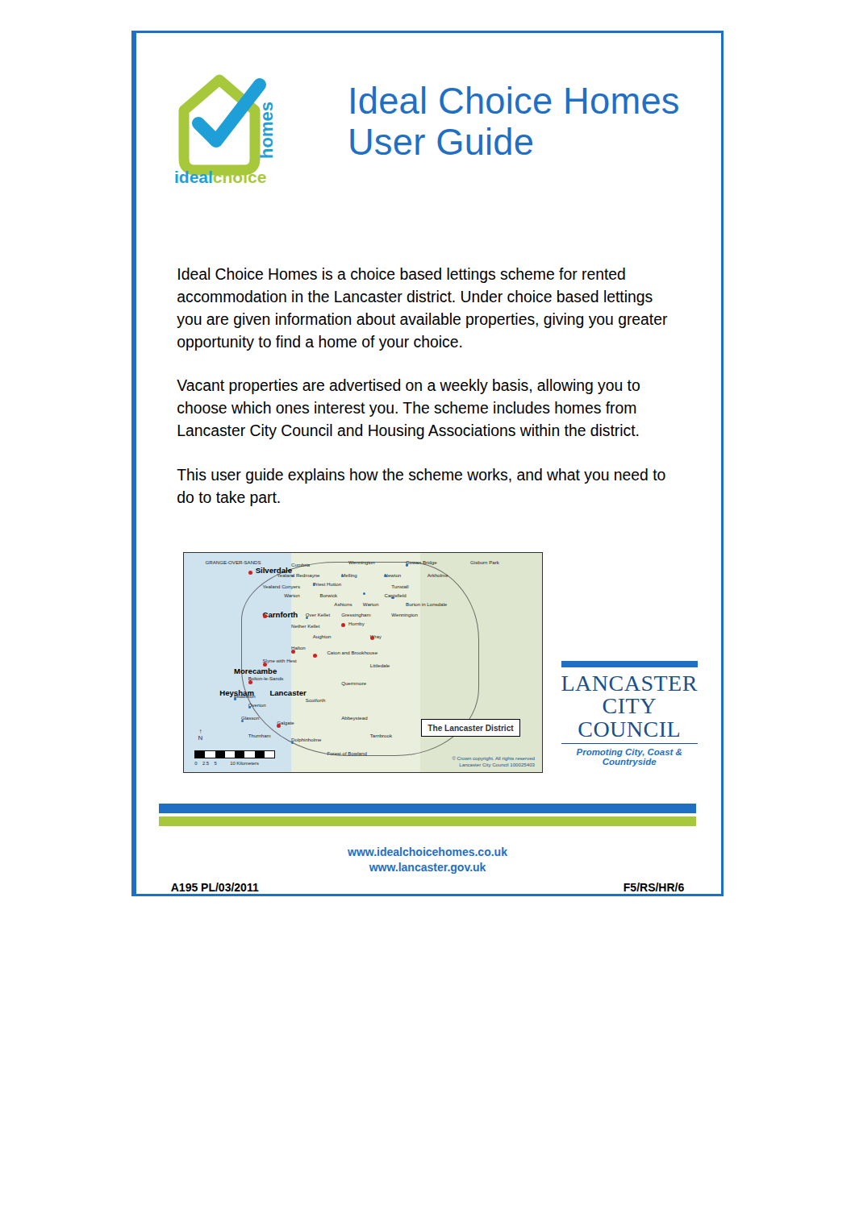homes idealchoice
Ideal Choice Homes
User Guide
Ideal Choice Homes is a choice based lettings scheme for rented accommodation in the Lancaster district. Under choice based lettings you are given information about available properties, giving you greater opportunity to find a home of your choice.
Vacant properties are advertised on a weekly basis, allowing you to choose which ones interest you. The scheme includes homes from Lancaster City Council and Housing Associations within the district.
This user guide explains how the scheme works, and what you need to do to take part.
GRANGE-OVER-SANDS Cumbria Wennington Cowan Bridge Gisburn Park Yealand Redmayne Melling Newton Arkholme Yealand Conyers Priest Hutton Tunstall Warton Borwick Cantsfield Ashtons Warton Burton in Lonsdale Over Kellet Gressingham Wennington Nether Kellet Hornby Aughton Wray Halton Caton and Brookhouse Slyne with Hest Littledale Bolton-le-Sands Quernmore Middleton Overton Scotforth Glasson Galgate Abbeystead Thurnham Dolphinholme Tarnbrook Cockerham Forest of Bowland Silverdale Carnforth Morecambe Heysham Lancaster
The Lancaster District
↑
N
0 2.5 5 10 Kilometers
© Crown copyright. All rights reserved
Lancaster City Council 100025403
LANCASTER
CITY COUNCIL
Promoting City, Coast & Countryside
www.idealchoicehomes.co.uk
www.lancaster.gov.uk
A195 PL/03/2011
F5/RS/HR/6